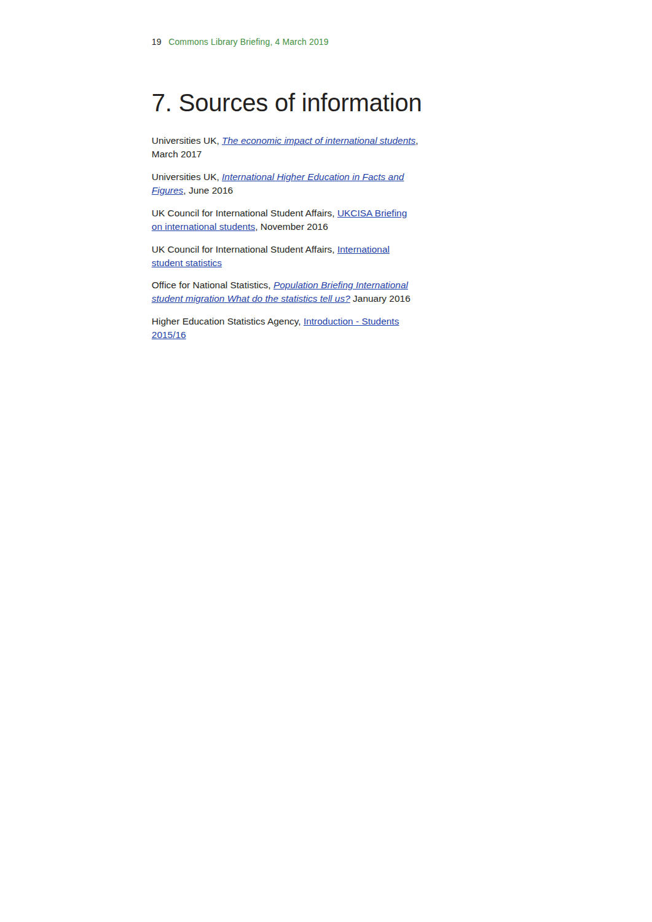19 Commons Library Briefing, 4 March 2019
7. Sources of information
Universities UK, The economic impact of international students, March 2017
Universities UK, International Higher Education in Facts and Figures, June 2016
UK Council for International Student Affairs, UKCISA Briefing on international students, November 2016
UK Council for International Student Affairs, International student statistics
Office for National Statistics, Population Briefing International student migration What do the statistics tell us? January 2016
Higher Education Statistics Agency, Introduction - Students 2015/16